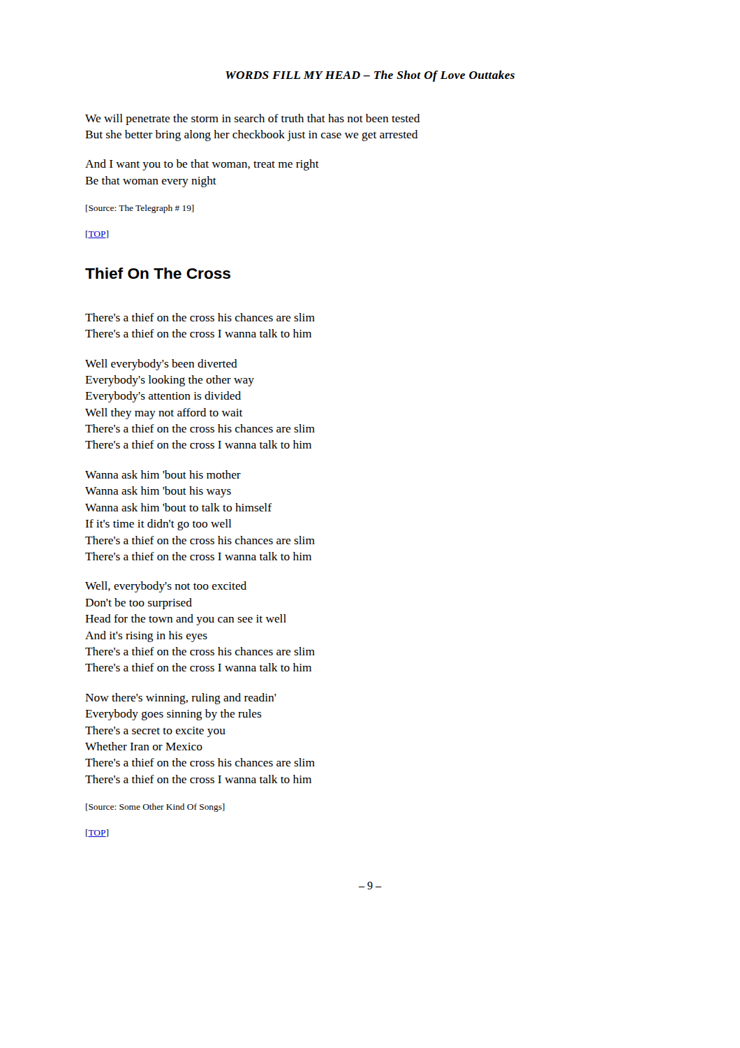WORDS FILL MY HEAD – The Shot Of Love Outtakes
We will penetrate the storm in search of truth that has not been tested
But she better bring along her checkbook just in case we get arrested
And I want you to be that woman, treat me right
Be that woman every night
[Source: The Telegraph # 19]
[TOP]
Thief On The Cross
There's a thief on the cross his chances are slim
There's a thief on the cross I wanna talk to him
Well everybody's been diverted
Everybody's looking the other way
Everybody's attention is divided
Well they may not afford to wait
There's a thief on the cross his chances are slim
There's a thief on the cross I wanna talk to him
Wanna ask him 'bout his mother
Wanna ask him 'bout his ways
Wanna ask him 'bout to talk to himself
If it's time it didn't go too well
There's a thief on the cross his chances are slim
There's a thief on the cross I wanna talk to him
Well, everybody's not too excited
Don't be too surprised
Head for the town and you can see it well
And it's rising in his eyes
There's a thief on the cross his chances are slim
There's a thief on the cross I wanna talk to him
Now there's winning, ruling and readin'
Everybody goes sinning by the rules
There's a secret to excite you
Whether Iran or Mexico
There's a thief on the cross his chances are slim
There's a thief on the cross I wanna talk to him
[Source: Some Other Kind Of Songs]
[TOP]
– 9 –